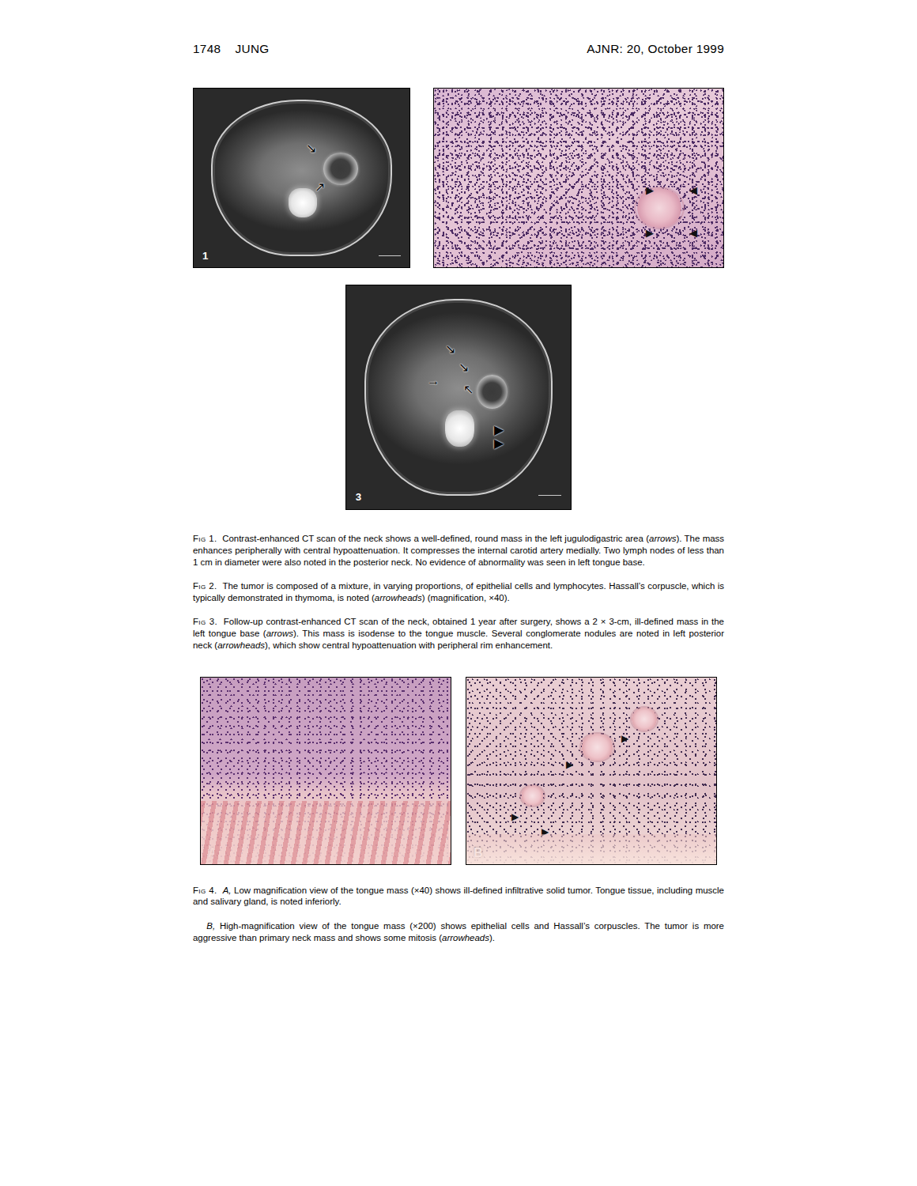1748 JUNG
AJNR: 20, October 1999
↘ ↗ 1
▶ ◀ ▶ ◀
↘ ↘ → ↖ ▶ ▶ 3
Fig 1. Contrast-enhanced CT scan of the neck shows a well-defined, round mass in the left jugulodigastric area (arrows). The mass enhances peripherally with central hypoattenuation. It compresses the internal carotid artery medially. Two lymph nodes of less than 1 cm in diameter were also noted in the posterior neck. No evidence of abnormality was seen in left tongue base.
Fig 2. The tumor is composed of a mixture, in varying proportions, of epithelial cells and lymphocytes. Hassall’s corpuscle, which is typically demonstrated in thymoma, is noted (arrowheads) (magnification, ×40).
Fig 3. Follow-up contrast-enhanced CT scan of the neck, obtained 1 year after surgery, shows a 2 × 3-cm, ill-defined mass in the left tongue base (arrows). This mass is isodense to the tongue muscle. Several conglomerate nodules are noted in left posterior neck (arrowheads), which show central hypoattenuation with peripheral rim enhancement.
A
▶ ▶ ▶ ▶ B
Fig 4. A, Low magnification view of the tongue mass (×40) shows ill-defined infiltrative solid tumor. Tongue tissue, including muscle and salivary gland, is noted inferiorly.
B, High-magnification view of the tongue mass (×200) shows epithelial cells and Hassall’s corpuscles. The tumor is more aggressive than primary neck mass and shows some mitosis (arrowheads).